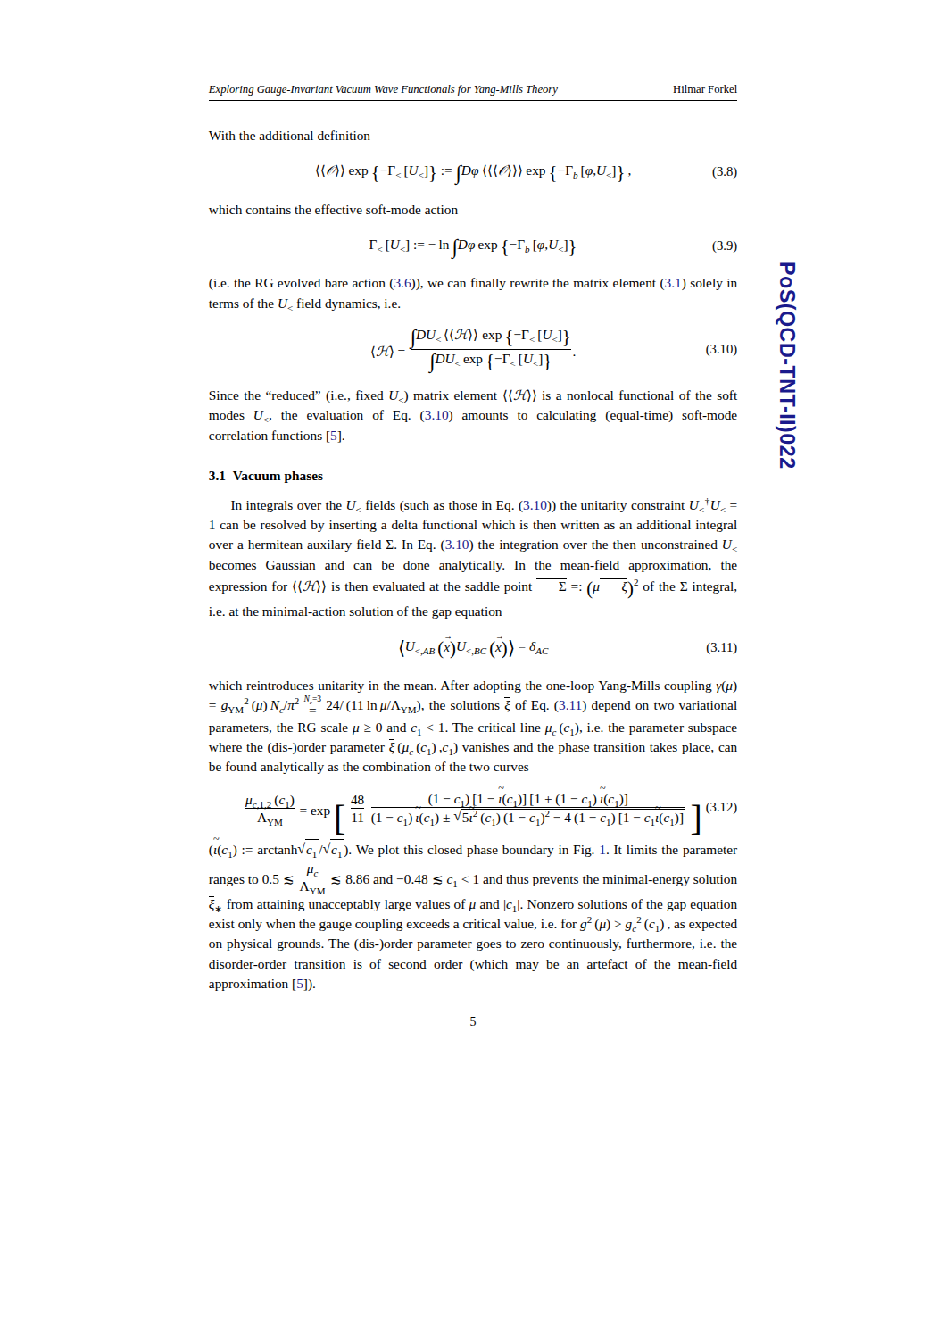Exploring Gauge-Invariant Vacuum Wave Functionals for Yang-Mills Theory Hilmar Forkel
PoS(QCD-TNT-II)022
With the additional definition
⟨⟨𝒪⟩⟩ exp {−Γ< [U<]} := ∫Dφ ⟨⟨⟨𝒪⟩⟩⟩ exp {−Γb [φ,U<]} ,
(3.8)
which contains the effective soft-mode action
Γ< [U<] := − ln ∫Dφ exp {−Γb [φ,U<]}
(3.9)
(i.e. the RG evolved bare action (3.6)), we can finally rewrite the matrix element (3.1) solely in terms of the U< field dynamics, i.e.
⟨ℋ⟩ = ∫DU< ⟨⟨ℋ⟩⟩ exp {−Γ< [U<]} ∫DU< exp {−Γ< [U<]} .
(3.10)
Since the “reduced” (i.e., fixed U<) matrix element ⟨⟨ℋ⟩⟩ is a nonlocal functional of the soft modes U<, the evaluation of Eq. (3.10) amounts to calculating (equal-time) soft-mode correlation functions [5].
3.1 Vacuum phases
In integrals over the U< fields (such as those in Eq. (3.10)) the unitarity constraint U<†U< = 1 can be resolved by inserting a delta functional which is then written as an additional integral over a hermitean auxilary field Σ. In Eq. (3.10) the integration over the then unconstrained U< becomes Gaussian and can be done analytically. In the mean-field approximation, the expression for ⟨⟨ℋ⟩⟩ is then evaluated at the saddle point Σ =: (μξ)2 of the Σ integral, i.e. at the minimal-action solution of the gap equation
⟨U<,AB (x) U<,BC (x)⟩ = δAC
(3.11)
which reintroduces unitarity in the mean. After adopting the one-loop Yang-Mills coupling γ(μ) = gYM2 (μ) Nc/π2 Nc=3= 24/ (11 ln μ/ΛYM), the solutions ξ of Eq. (3.11) depend on two variational parameters, the RG scale μ ≥ 0 and c1 < 1. The critical line μc (c1), i.e. the parameter subspace where the (dis-)order parameter ξ (μc (c1) ,c1) vanishes and the phase transition takes place, can be found analytically as the combination of the two curves
μc,1,2 (c1) ΛYM = exp [ 48 11 (1 − c1) [1 − ι(c1)] [1 + (1 − c1) ι(c1)] (1 − c1) ι(c1) ± 5ι2 (c1) (1 − c1)2 − 4 (1 − c1) [1 − c1ι(c1)] ]
(3.12)
(ι(c1) := arctanhc1/c1). We plot this closed phase boundary in Fig. 1. It limits the parameter ranges to 0.5 ≲ μc ΛYM ≲ 8.86 and −0.48 ≲ c1 < 1 and thus prevents the minimal-energy solution ξ∗ from attaining unacceptably large values of μ and |c1|. Nonzero solutions of the gap equation exist only when the gauge coupling exceeds a critical value, i.e. for g2 (μ) > gc2 (c1) , as expected on physical grounds. The (dis-)order parameter goes to zero continuously, furthermore, i.e. the disorder-order transition is of second order (which may be an artefact of the mean-field approximation [5]).
5